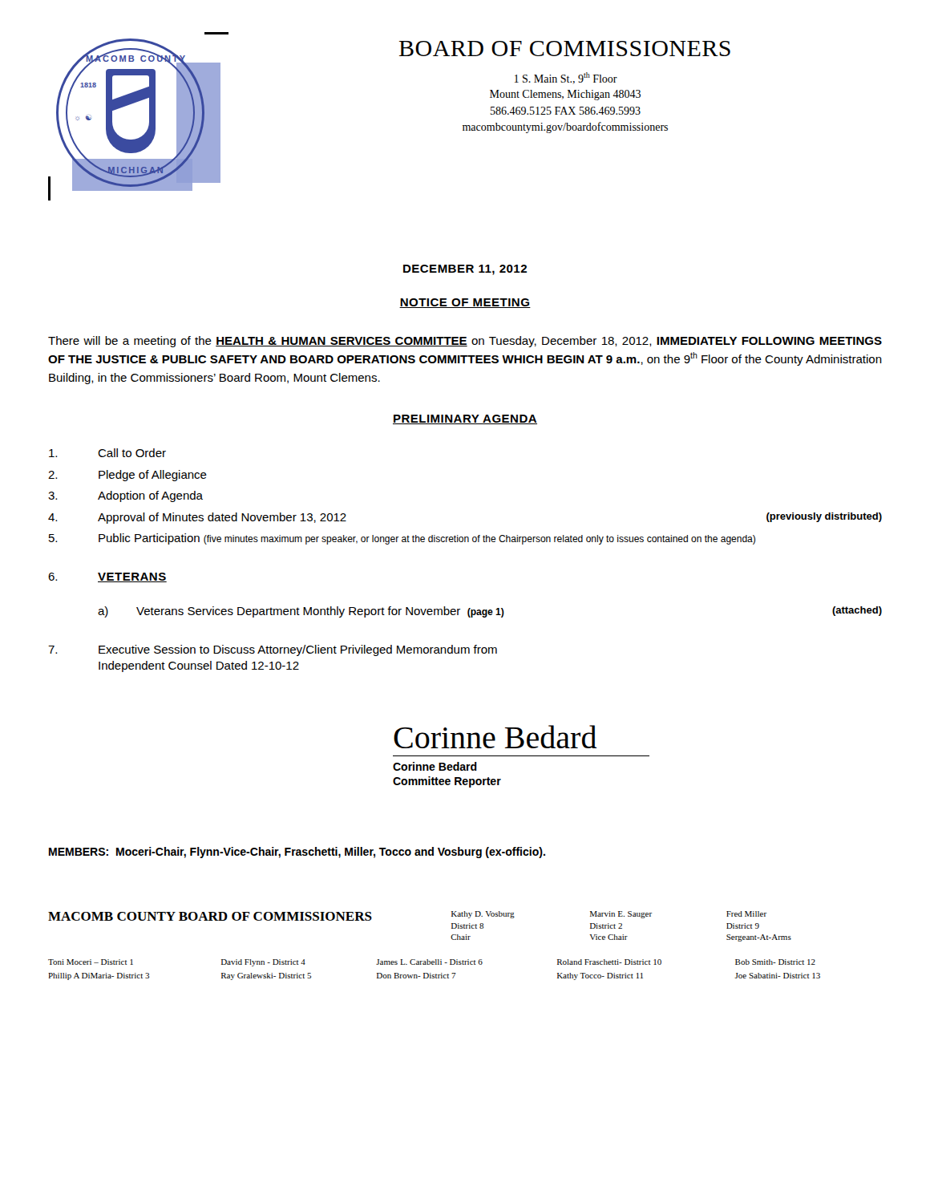MACOMB COUNTY
MICHIGAN
1818
☼ ☯
BOARD OF COMMISSIONERS
1 S. Main St., 9th Floor
Mount Clemens, Michigan 48043
586.469.5125 FAX 586.469.5993
macombcountymi.gov/boardofcommissioners
DECEMBER 11, 2012
NOTICE OF MEETING
There will be a meeting of the HEALTH & HUMAN SERVICES COMMITTEE on Tuesday, December 18, 2012, IMMEDIATELY FOLLOWING MEETINGS OF THE JUSTICE & PUBLIC SAFETY AND BOARD OPERATIONS COMMITTEES WHICH BEGIN AT 9 a.m., on the 9th Floor of the County Administration Building, in the Commissioners’ Board Room, Mount Clemens.
PRELIMINARY AGENDA
1. Call to Order
2. Pledge of Allegiance
3. Adoption of Agenda
4.(previously distributed) Approval of Minutes dated November 13, 2012
5. Public Participation (five minutes maximum per speaker, or longer at the discretion of the Chairperson related only to issues contained on the agenda)
6. VETERANS
(attached) a) Veterans Services Department Monthly Report for November (page 1)
7. Executive Session to Discuss Attorney/Client Privileged Memorandum from
Independent Counsel Dated 12-10-12
Corinne Bedard
Corinne Bedard
Committee Reporter
MEMBERS: Moceri-Chair, Flynn-Vice-Chair, Fraschetti, Miller, Tocco and Vosburg (ex-officio).
MACOMB COUNTY BOARD OF COMMISSIONERS
| Kathy D. Vosburg District 8 Chair | Marvin E. Sauger District 2 Vice Chair | Fred Miller District 9 Sergeant-At-Arms |
| Toni Moceri – District 1 Phillip A DiMaria- District 3 | David Flynn - District 4 Ray Gralewski- District 5 | James L. Carabelli - District 6 Don Brown- District 7 | Roland Fraschetti- District 10 Kathy Tocco- District 11 | Bob Smith- District 12 Joe Sabatini- District 13 |